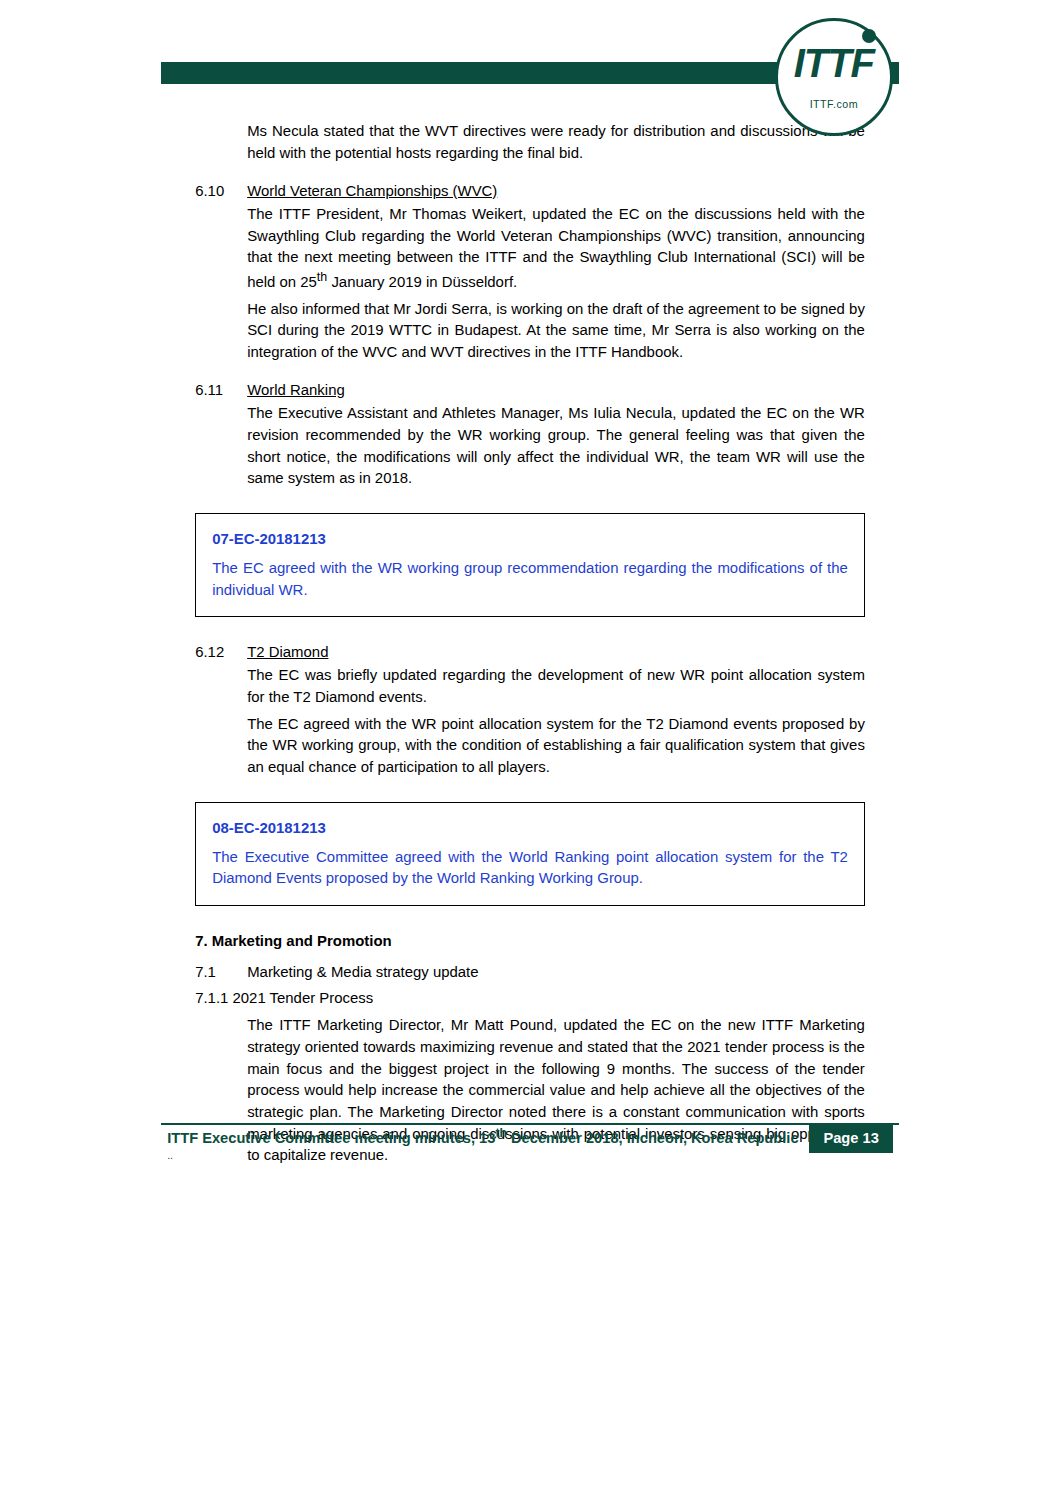ITTF
ITTF.com
Ms Necula stated that the WVT directives were ready for distribution and discussions will be held with the potential hosts regarding the final bid.
6.10 World Veteran Championships (WVC)
The ITTF President, Mr Thomas Weikert, updated the EC on the discussions held with the Swaythling Club regarding the World Veteran Championships (WVC) transition, announcing that the next meeting between the ITTF and the Swaythling Club International (SCI) will be held on 25th January 2019 in Düsseldorf.
He also informed that Mr Jordi Serra, is working on the draft of the agreement to be signed by SCI during the 2019 WTTC in Budapest. At the same time, Mr Serra is also working on the integration of the WVC and WVT directives in the ITTF Handbook.
6.11 World Ranking
The Executive Assistant and Athletes Manager, Ms Iulia Necula, updated the EC on the WR revision recommended by the WR working group. The general feeling was that given the short notice, the modifications will only affect the individual WR, the team WR will use the same system as in 2018.
07-EC-20181213
The EC agreed with the WR working group recommendation regarding the modifications of the individual WR.
6.12 T2 Diamond
The EC was briefly updated regarding the development of new WR point allocation system for the T2 Diamond events.
The EC agreed with the WR point allocation system for the T2 Diamond events proposed by the WR working group, with the condition of establishing a fair qualification system that gives an equal chance of participation to all players.
08-EC-20181213
The Executive Committee agreed with the World Ranking point allocation system for the T2 Diamond Events proposed by the World Ranking Working Group.
7. Marketing and Promotion
7.1 Marketing & Media strategy update
7.1.1 2021 Tender Process
The ITTF Marketing Director, Mr Matt Pound, updated the EC on the new ITTF Marketing strategy oriented towards maximizing revenue and stated that the 2021 tender process is the main focus and the biggest project in the following 9 months. The success of the tender process would help increase the commercial value and help achieve all the objectives of the strategic plan. The Marketing Director noted there is a constant communication with sports marketing agencies and ongoing discussions with potential investors sensing big opportunity to capitalize revenue.
ITTF Executive Committee meeting minutes, 13th December 2018, Incheon, Korea Republic
..
Page 13